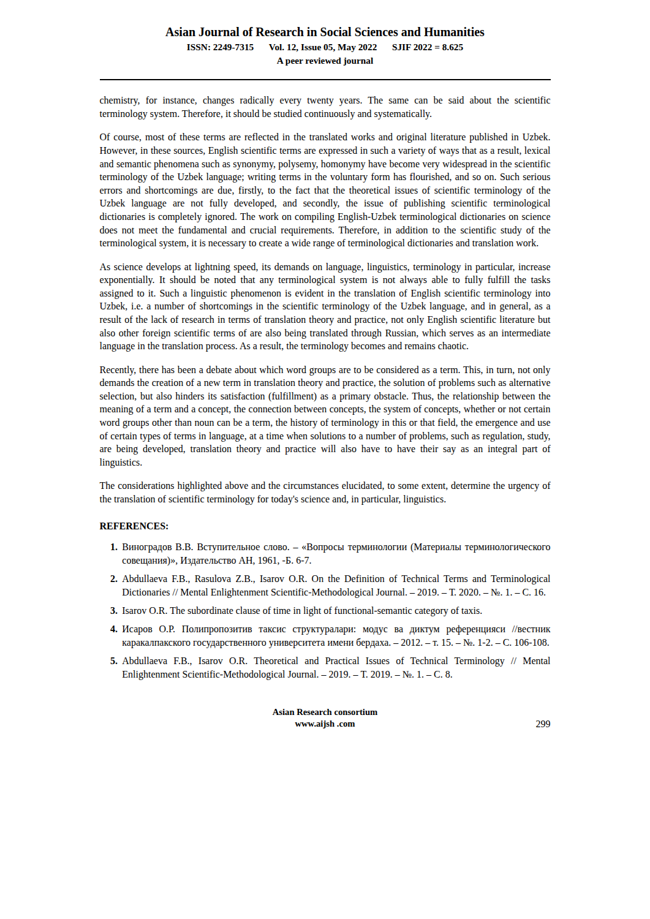Asian Journal of Research in Social Sciences and Humanities
ISSN: 2249-7315 Vol. 12, Issue 05, May 2022 SJIF 2022 = 8.625
A peer reviewed journal
chemistry, for instance, changes radically every twenty years. The same can be said about the scientific terminology system. Therefore, it should be studied continuously and systematically.
Of course, most of these terms are reflected in the translated works and original literature published in Uzbek. However, in these sources, English scientific terms are expressed in such a variety of ways that as a result, lexical and semantic phenomena such as synonymy, polysemy, homonymy have become very widespread in the scientific terminology of the Uzbek language; writing terms in the voluntary form has flourished, and so on. Such serious errors and shortcomings are due, firstly, to the fact that the theoretical issues of scientific terminology of the Uzbek language are not fully developed, and secondly, the issue of publishing scientific terminological dictionaries is completely ignored. The work on compiling English-Uzbek terminological dictionaries on science does not meet the fundamental and crucial requirements. Therefore, in addition to the scientific study of the terminological system, it is necessary to create a wide range of terminological dictionaries and translation work.
As science develops at lightning speed, its demands on language, linguistics, terminology in particular, increase exponentially. It should be noted that any terminological system is not always able to fully fulfill the tasks assigned to it. Such a linguistic phenomenon is evident in the translation of English scientific terminology into Uzbek, i.e. a number of shortcomings in the scientific terminology of the Uzbek language, and in general, as a result of the lack of research in terms of translation theory and practice, not only English scientific literature but also other foreign scientific terms of are also being translated through Russian, which serves as an intermediate language in the translation process. As a result, the terminology becomes and remains chaotic.
Recently, there has been a debate about which word groups are to be considered as a term. This, in turn, not only demands the creation of a new term in translation theory and practice, the solution of problems such as alternative selection, but also hinders its satisfaction (fulfillment) as a primary obstacle. Thus, the relationship between the meaning of a term and a concept, the connection between concepts, the system of concepts, whether or not certain word groups other than noun can be a term, the history of terminology in this or that field, the emergence and use of certain types of terms in language, at a time when solutions to a number of problems, such as regulation, study, are being developed, translation theory and practice will also have to have their say as an integral part of linguistics.
The considerations highlighted above and the circumstances elucidated, to some extent, determine the urgency of the translation of scientific terminology for today's science and, in particular, linguistics.
References:
Виноградов В.В. Вступительное слово. – «Вопросы терминологии (Материалы терминологического совещания)», Издательство АН, 1961, -Б. 6-7.
Abdullaeva F.B., Rasulova Z.B., Isarov O.R. On the Definition of Technical Terms and Terminological Dictionaries // Mental Enlightenment Scientific-Methodological Journal. – 2019. – Т. 2020. – №. 1. – С. 16.
Isarov O.R. The subordinate clause of time in light of functional-semantic category of taxis.
Исаров О.Р. Полипропозитив таксис структуралари: модус ва диктум референцияси //вестник каракалпакского государственного университета имени бердаха. – 2012. – т. 15. – №. 1-2. – С. 106-108.
Abdullaeva F.B., Isarov O.R. Theoretical and Practical Issues of Technical Terminology // Mental Enlightenment Scientific-Methodological Journal. – 2019. – Т. 2019. – №. 1. – С. 8.
Asian Research consortium
www.aijsh .com
299